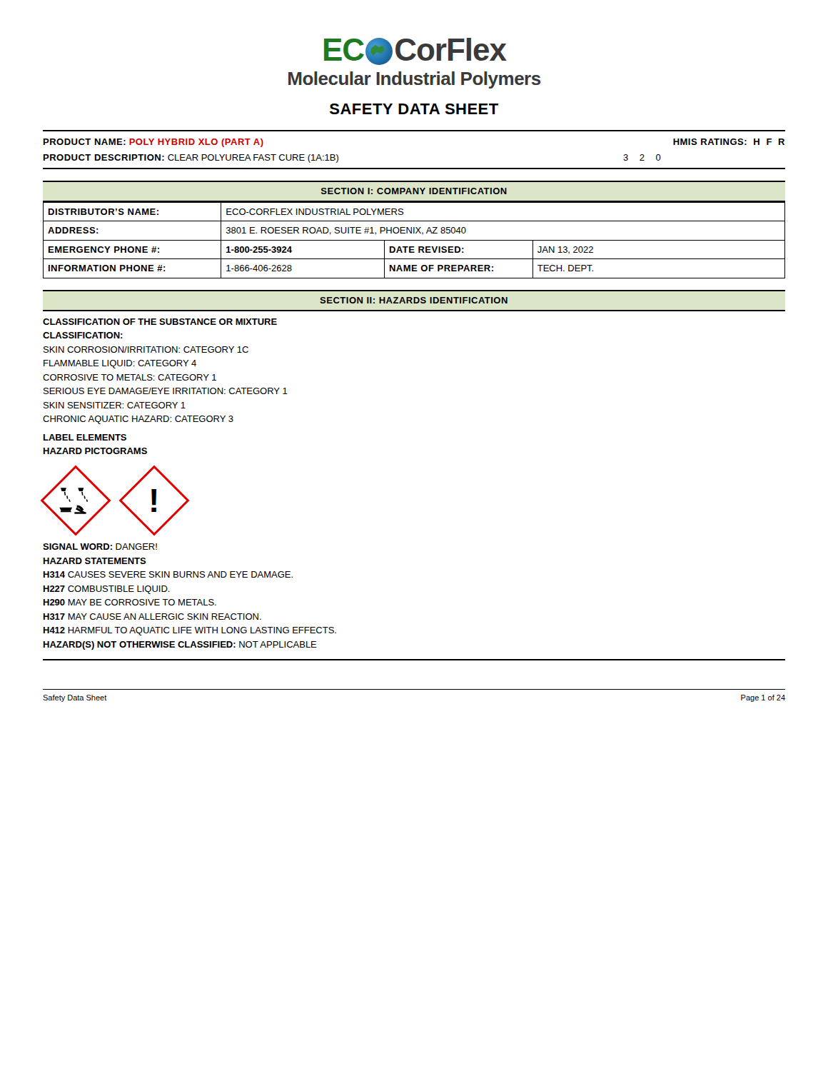EC CorFlex
Molecular Industrial Polymers
SAFETY DATA SHEET
| PRODUCT NAME: POLY HYBRID XLO (PART A) | HMIS RATINGS: H F R |
| PRODUCT DESCRIPTION: CLEAR POLYUREA FAST CURE (1A:1B) | 3 2 0 |
SECTION I: COMPANY IDENTIFICATION
| DISTRIBUTOR’S NAME: | ECO-CORFLEX INDUSTRIAL POLYMERS |
| ADDRESS: | 3801 E. ROESER ROAD, SUITE #1, PHOENIX, AZ 85040 |
| EMERGENCY PHONE #: | 1-800-255-3924 | DATE REVISED: | JAN 13, 2022 |
| INFORMATION PHONE #: | 1-866-406-2628 | NAME OF PREPARER: | TECH. DEPT. |
SECTION II: HAZARDS IDENTIFICATION
CLASSIFICATION OF THE SUBSTANCE OR MIXTURE
CLASSIFICATION:
SKIN CORROSION/IRRITATION: CATEGORY 1C
FLAMMABLE LIQUID: CATEGORY 4
CORROSIVE TO METALS: CATEGORY 1
SERIOUS EYE DAMAGE/EYE IRRITATION: CATEGORY 1
SKIN SENSITIZER: CATEGORY 1
CHRONIC AQUATIC HAZARD: CATEGORY 3
LABEL ELEMENTS
HAZARD PICTOGRAMS
!
SIGNAL WORD: DANGER!
HAZARD STATEMENTS
H314 CAUSES SEVERE SKIN BURNS AND EYE DAMAGE.
H227 COMBUSTIBLE LIQUID.
H290 MAY BE CORROSIVE TO METALS.
H317 MAY CAUSE AN ALLERGIC SKIN REACTION.
H412 HARMFUL TO AQUATIC LIFE WITH LONG LASTING EFFECTS.
HAZARD(S) NOT OTHERWISE CLASSIFIED: NOT APPLICABLE
Safety Data Sheet Page 1 of 24